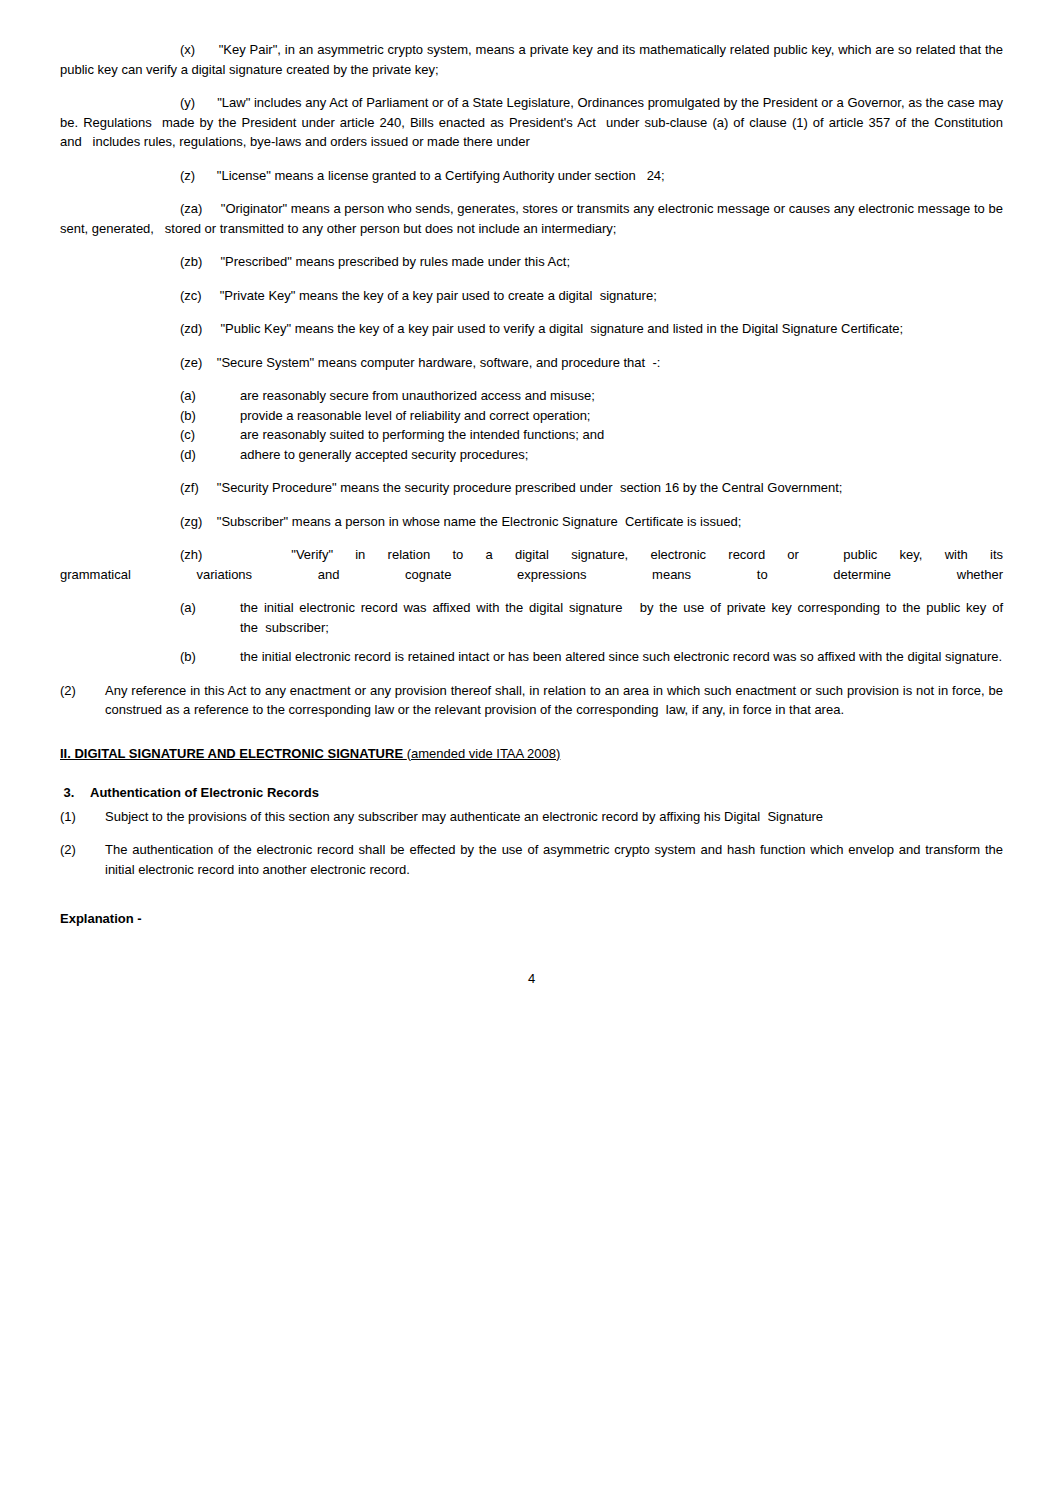(x) "Key Pair", in an asymmetric crypto system, means a private key and its mathematically related public key, which are so related that the public key can verify a digital signature created by the private key;
(y) "Law" includes any Act of Parliament or of a State Legislature, Ordinances promulgated by the President or a Governor, as the case may be. Regulations made by the President under article 240, Bills enacted as President's Act under sub-clause (a) of clause (1) of article 357 of the Constitution and includes rules, regulations, bye-laws and orders issued or made there under
(z) "License" means a license granted to a Certifying Authority under section 24;
(za) "Originator" means a person who sends, generates, stores or transmits any electronic message or causes any electronic message to be sent, generated, stored or transmitted to any other person but does not include an intermediary;
(zb) "Prescribed" means prescribed by rules made under this Act;
(zc) "Private Key" means the key of a key pair used to create a digital signature;
(zd) "Public Key" means the key of a key pair used to verify a digital signature and listed in the Digital Signature Certificate;
(ze) "Secure System" means computer hardware, software, and procedure that -:
(a) are reasonably secure from unauthorized access and misuse;
(b) provide a reasonable level of reliability and correct operation;
(c) are reasonably suited to performing the intended functions; and
(d) adhere to generally accepted security procedures;
(zf) "Security Procedure" means the security procedure prescribed under section 16 by the Central Government;
(zg) "Subscriber" means a person in whose name the Electronic Signature Certificate is issued;
(zh) "Verify" in relation to a digital signature, electronic record or public key, with its grammatical variations and cognate expressions means to determine whether
(a) the initial electronic record was affixed with the digital signature by the use of private key corresponding to the public key of the subscriber;
(b) the initial electronic record is retained intact or has been altered since such electronic record was so affixed with the digital signature.
(2) Any reference in this Act to any enactment or any provision thereof shall, in relation to an area in which such enactment or such provision is not in force, be construed as a reference to the corresponding law or the relevant provision of the corresponding law, if any, in force in that area.
II. DIGITAL SIGNATURE AND ELECTRONIC SIGNATURE (amended vide ITAA 2008)
3. Authentication of Electronic Records
(1) Subject to the provisions of this section any subscriber may authenticate an electronic record by affixing his Digital Signature
(2) The authentication of the electronic record shall be effected by the use of asymmetric crypto system and hash function which envelop and transform the initial electronic record into another electronic record.
Explanation -
4